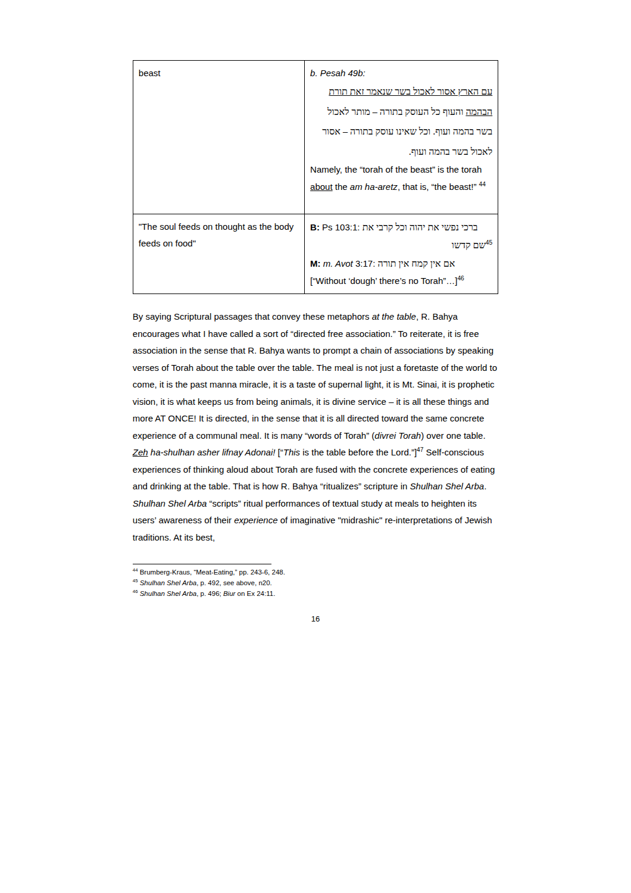| beast | b. Pesah 49b: עם הארץ אסור לאכול בשר שנאמר זאת תורת הבהמה והעוף כל העוסק בתורה – מותר לאכול בשר בהמה ועוף. וכל שאינו עוסק בתורה – אסור לאכול בשר בהמה ועוף. Namely, the “torah of the beast” is the torah about the am ha-aretz , that is, “the beast!” 44 |
| "The soul feeds on thought as the body feeds on food" | B: Ps 103:1: ברכי נפשי את יהוה וכל קרבי את שם קדשו 45 M: m. Avot 3:17: אם אין קמח אין תורה [“Without ‘dough’ there’s no Torah”…] 46 |
By saying Scriptural passages that convey these metaphors at the table, R. Bahya encourages what I have called a sort of “directed free association.” To reiterate, it is free association in the sense that R. Bahya wants to prompt a chain of associations by speaking verses of Torah about the table over the table. The meal is not just a foretaste of the world to come, it is the past manna miracle, it is a taste of supernal light, it is Mt. Sinai, it is prophetic vision, it is what keeps us from being animals, it is divine service – it is all these things and more AT ONCE! It is directed, in the sense that it is all directed toward the same concrete experience of a communal meal. It is many “words of Torah” (divrei Torah) over one table. Zeh ha-shulhan asher lifnay Adonai! [“This is the table before the Lord.”]47 Self-conscious experiences of thinking aloud about Torah are fused with the concrete experiences of eating and drinking at the table. That is how R. Bahya “ritualizes” scripture in Shulhan Shel Arba. Shulhan Shel Arba “scripts” ritual performances of textual study at meals to heighten its users’ awareness of their experience of imaginative "midrashic" re-interpretations of Jewish traditions. At its best,
44 Brumberg-Kraus, “Meat-Eating,” pp. 243-6, 248.
45 Shulhan Shel Arba, p. 492, see above, n20.
46 Shulhan Shel Arba, p. 496; Biur on Ex 24:11.
16